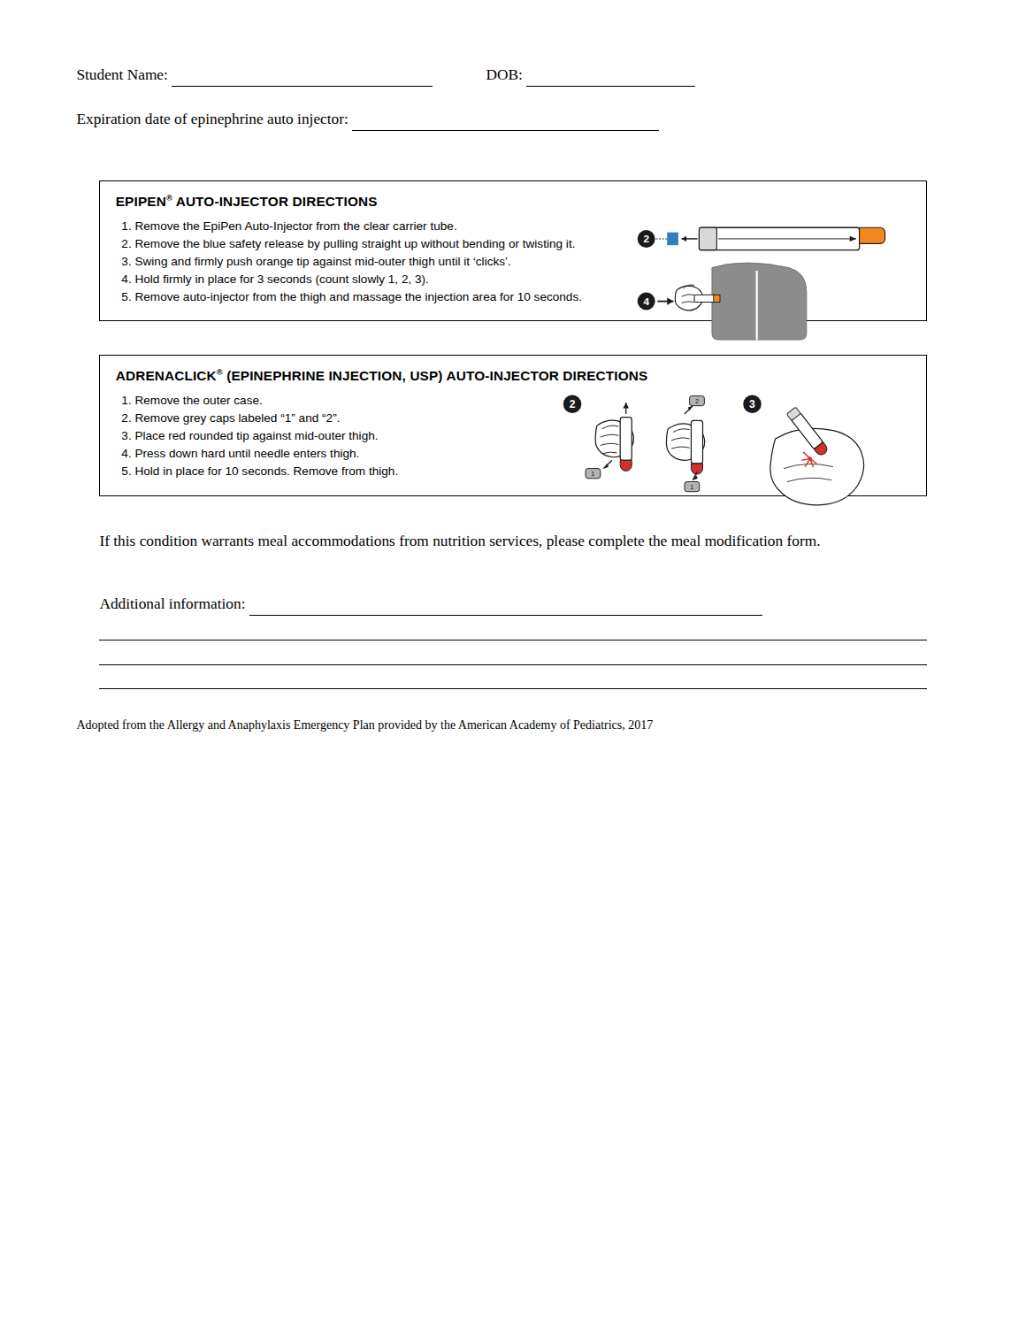Student Name:
DOB:
Expiration date of epinephrine auto injector:
EPIPEN® AUTO-INJECTOR DIRECTIONS
Remove the EpiPen Auto-Injector from the clear carrier tube.
Remove the blue safety release by pulling straight up without bending or twisting it.
Swing and firmly push orange tip against mid-outer thigh until it ‘clicks’.
Hold firmly in place for 3 seconds (count slowly 1, 2, 3).
Remove auto-injector from the thigh and massage the injection area for 10 seconds.
2 4
ADRENACLICK® (EPINEPHRINE INJECTION, USP) AUTO-INJECTOR DIRECTIONS
Remove the outer case.
Remove grey caps labeled “1” and “2”.
Place red rounded tip against mid-outer thigh.
Press down hard until needle enters thigh.
Hold in place for 10 seconds. Remove from thigh.
2 1 2 1 3
If this condition warrants meal accommodations from nutrition services, please complete the meal modification form.
Additional information:
Adopted from the Allergy and Anaphylaxis Emergency Plan provided by the American Academy of Pediatrics, 2017